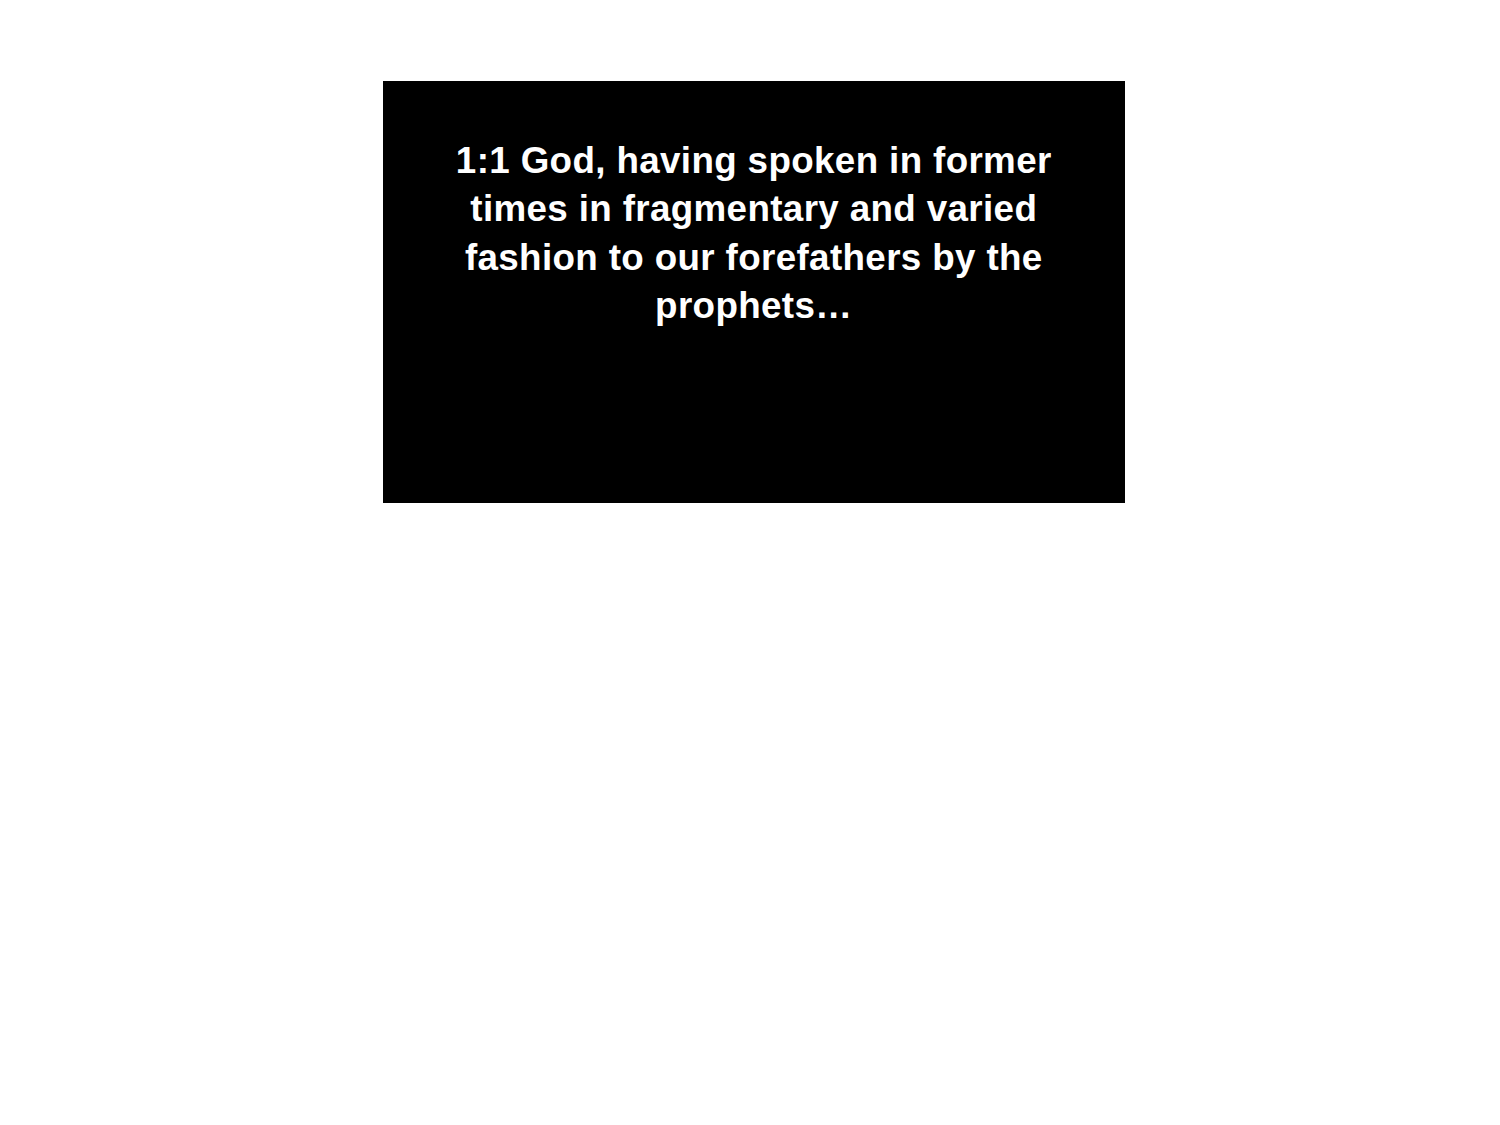1:1 God, having spoken in former times in fragmentary and varied fashion to our forefathers by the prophets…